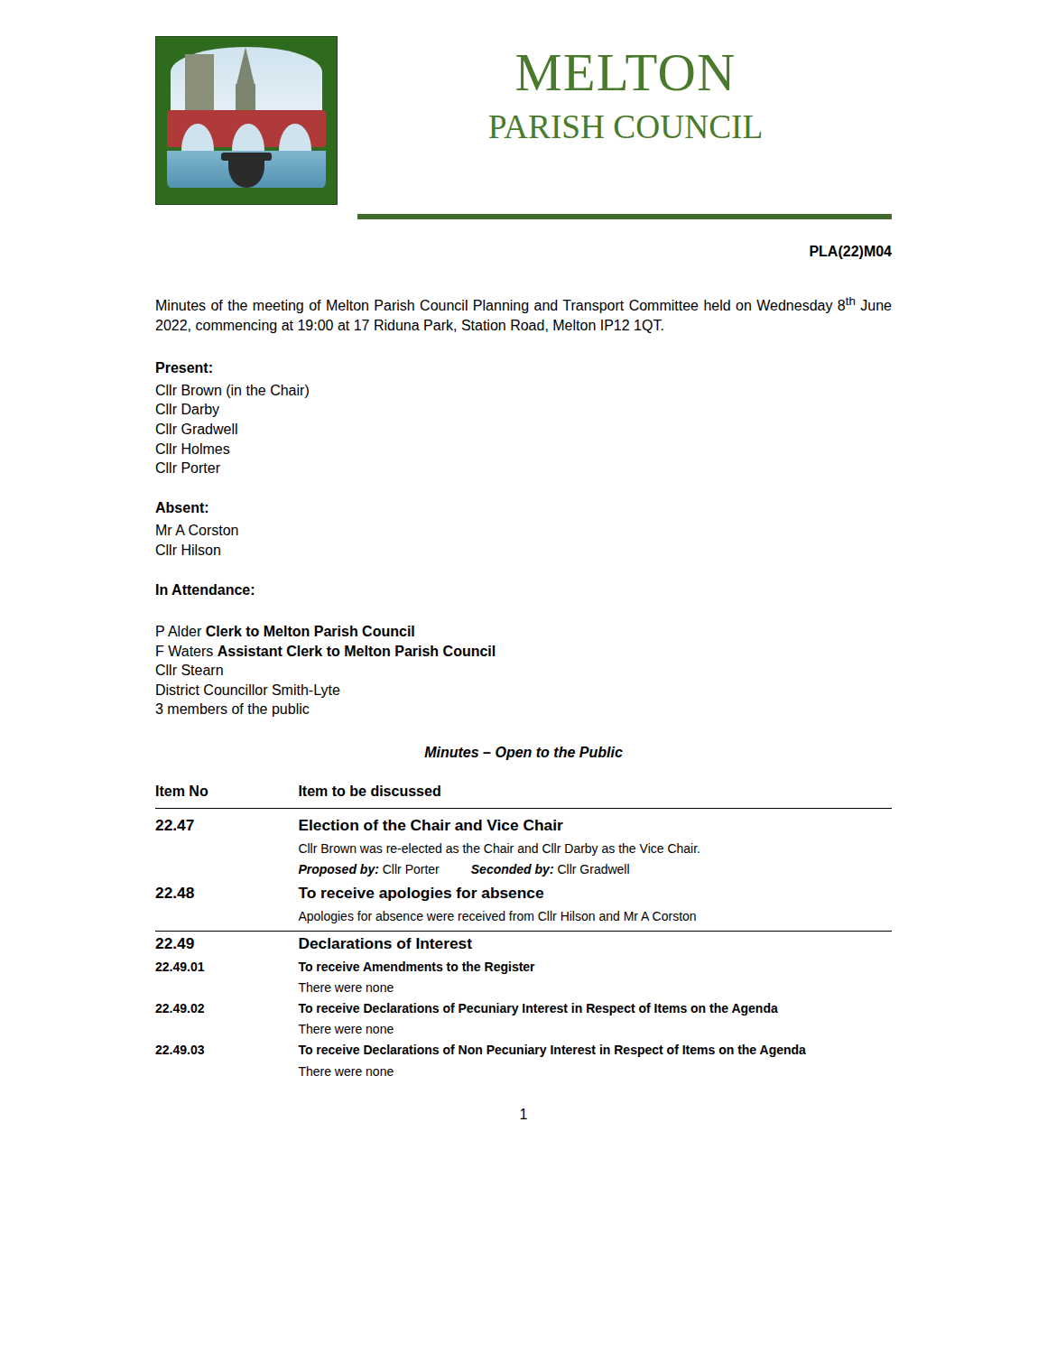MELTON
PARISH COUNCIL
PLA(22)M04
Minutes of the meeting of Melton Parish Council Planning and Transport Committee held on Wednesday 8th June 2022, commencing at 19:00 at 17 Riduna Park, Station Road, Melton IP12 1QT.
Present:
Cllr Brown (in the Chair)
Cllr Darby
Cllr Gradwell
Cllr Holmes
Cllr Porter
Absent:
Mr A Corston
Cllr Hilson
In Attendance:
P Alder Clerk to Melton Parish Council
F Waters Assistant Clerk to Melton Parish Council
Cllr Stearn
District Councillor Smith-Lyte
3 members of the public
Minutes – Open to the Public
| Item No | Item to be discussed |
| --- | --- |
| 22.47 | Election of the Chair and Vice Chair |
| | Cllr Brown was re-elected as the Chair and Cllr Darby as the Vice Chair. |
| | Proposed by: Cllr Porter Seconded by: Cllr Gradwell |
| 22.48 | To receive apologies for absence |
| | Apologies for absence were received from Cllr Hilson and Mr A Corston |
| 22.49 | Declarations of Interest |
| 22.49.01 | To receive Amendments to the Register |
| | There were none |
| 22.49.02 | To receive Declarations of Pecuniary Interest in Respect of Items on the Agenda |
| | There were none |
| 22.49.03 | To receive Declarations of Non Pecuniary Interest in Respect of Items on the Agenda |
| | There were none |
1